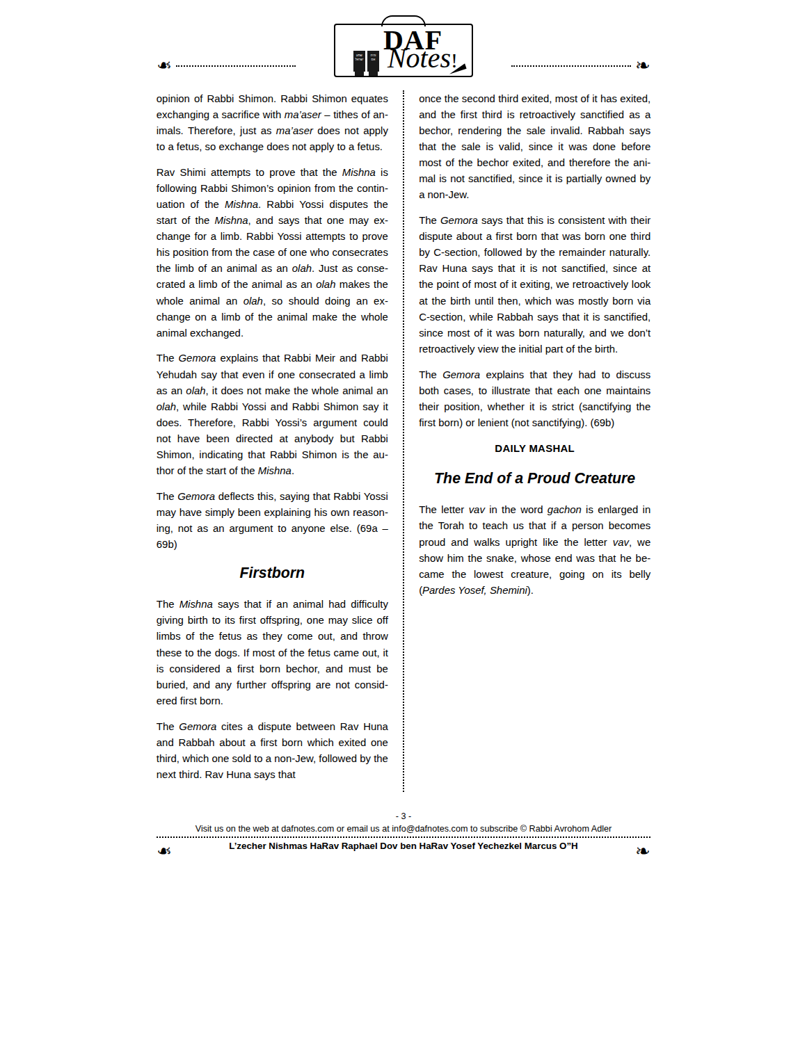שמע
ישראל
והיה
אם
DAF
Notes
❧
❧
opinion of Rabbi Shimon. Rabbi Shimon equates exchanging a sacrifice with ma’aser – tithes of animals. Therefore, just as ma’aser does not apply to a fetus, so exchange does not apply to a fetus.
Rav Shimi attempts to prove that the Mishna is following Rabbi Shimon’s opinion from the continuation of the Mishna. Rabbi Yossi disputes the start of the Mishna, and says that one may exchange for a limb. Rabbi Yossi attempts to prove his position from the case of one who consecrates the limb of an animal as an olah. Just as consecrated a limb of the animal as an olah makes the whole animal an olah, so should doing an exchange on a limb of the animal make the whole animal exchanged.
The Gemora explains that Rabbi Meir and Rabbi Yehudah say that even if one consecrated a limb as an olah, it does not make the whole animal an olah, while Rabbi Yossi and Rabbi Shimon say it does. Therefore, Rabbi Yossi’s argument could not have been directed at anybody but Rabbi Shimon, indicating that Rabbi Shimon is the author of the start of the Mishna.
The Gemora deflects this, saying that Rabbi Yossi may have simply been explaining his own reasoning, not as an argument to anyone else. (69a – 69b)
Firstborn
The Mishna says that if an animal had difficulty giving birth to its first offspring, one may slice off limbs of the fetus as they come out, and throw these to the dogs. If most of the fetus came out, it is considered a first born bechor, and must be buried, and any further offspring are not considered first born.
The Gemora cites a dispute between Rav Huna and Rabbah about a first born which exited one third, which one sold to a non-Jew, followed by the next third. Rav Huna says that
once the second third exited, most of it has exited, and the first third is retroactively sanctified as a bechor, rendering the sale invalid. Rabbah says that the sale is valid, since it was done before most of the bechor exited, and therefore the animal is not sanctified, since it is partially owned by a non-Jew.
The Gemora says that this is consistent with their dispute about a first born that was born one third by C-section, followed by the remainder naturally. Rav Huna says that it is not sanctified, since at the point of most of it exiting, we retroactively look at the birth until then, which was mostly born via C-section, while Rabbah says that it is sanctified, since most of it was born naturally, and we don’t retroactively view the initial part of the birth.
The Gemora explains that they had to discuss both cases, to illustrate that each one maintains their position, whether it is strict (sanctifying the first born) or lenient (not sanctifying). (69b)
DAILY MASHAL
The End of a Proud Creature
The letter vav in the word gachon is enlarged in the Torah to teach us that if a person becomes proud and walks upright like the letter vav, we show him the snake, whose end was that he became the lowest creature, going on its belly (Pardes Yosef, Shemini).
- 3 -
Visit us on the web at dafnotes.com or email us at info@dafnotes.com to subscribe © Rabbi Avrohom Adler
L’zecher Nishmas HaRav Raphael Dov ben HaRav Yosef Yechezkel Marcus O”H
❧ ❧